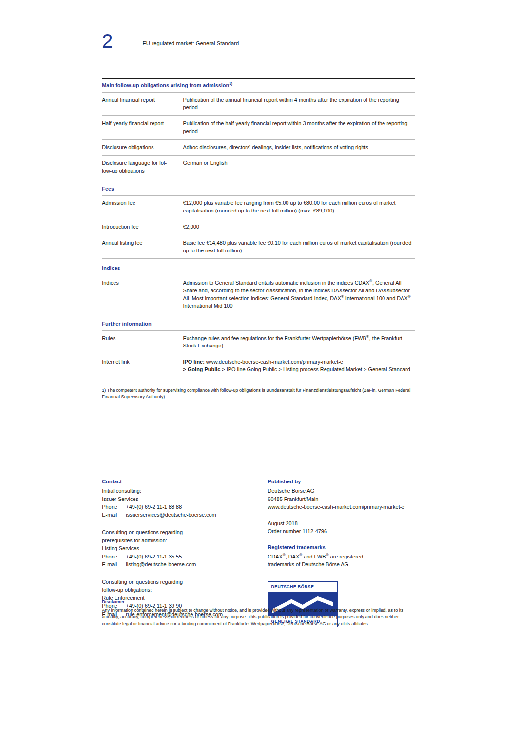2
EU-regulated market: General Standard
| Main follow-up obligations arising from admission 1) |
| Annual financial report | Publication of the annual financial report within 4 months after the expiration of the reporting period |
| Half-yearly financial report | Publication of the half-yearly financial report within 3 months after the expiration of the reporting period |
| Disclosure obligations | Adhoc disclosures, directors' dealings, insider lists, notifications of voting rights |
| Disclosure language for fol- low-up obligations | German or English |
| Fees |
| Admission fee | €12,000 plus variable fee ranging from €5.00 up to €80.00 for each million euros of market capitalisation (rounded up to the next full million) (max. €89,000) |
| Introduction fee | €2,000 |
| Annual listing fee | Basic fee €14,480 plus variable fee €0.10 for each million euros of market capitalisation (rounded up to the next full million) |
| Indices |
| Indices | Admission to General Standard entails automatic inclusion in the indices CDAX ® , General All Share and, according to the sector classification, in the indices DAXsector All and DAXsubsector All. Most important selection indices: General Standard Index, DAX ® International 100 and DAX ® International Mid 100 |
| Further information |
| Rules | Exchange rules and fee regulations for the Frankfurter Wertpapierbörse (FWB ® , the Frankfurt Stock Exchange) |
| Internet link | IPO line: www.deutsche-boerse-cash-market.com/primary-market-e > Going Public > IPO line Going Public > Listing process Regulated Market > General Standard |
1) The competent authority for supervising compliance with follow-up obligations is Bundesanstalt für Finanzdienstleistungsaufsicht (BaFin, German Federal Financial Supervisory Authority).
Contact
Initial consulting:
Issuer Services
Phone+49-(0) 69-2 11-1 88 88
E-mailissuerservices@deutsche-boerse.com
Consulting on questions regarding
prerequisites for admission:
Listing Services
Phone+49-(0) 69-2 11-1 35 55
E-maillisting@deutsche-boerse.com
Consulting on questions regarding
follow-up obligations:
Rule Enforcement
Phone+49-(0) 69-2 11-1 39 90
E-mailrule-enforcement@deutsche-boerse.com
Published by
Deutsche Börse AG
60485 Frankfurt/Main
www.deutsche-boerse-cash-market.com/primary-market-e
August 2018
Order number 1112-4796
Registered trademarks
CDAX®, DAX® and FWB® are registered
trademarks of Deutsche Börse AG.
DEUTSCHE BÖRSE
GENERAL STANDARD
Disclaimer
Any information contained herein is subject to change without notice, and is provided without any representation or warranty, express or implied, as to its actuality, accuracy, completeness, correctness or fitness for any purpose. This publication is provided for convenience purposes only and does neither constitute legal or financial advice nor a binding commitment of Frankfurter Wertpapierbörse, Deutsche Börse AG or any of its affiliates.